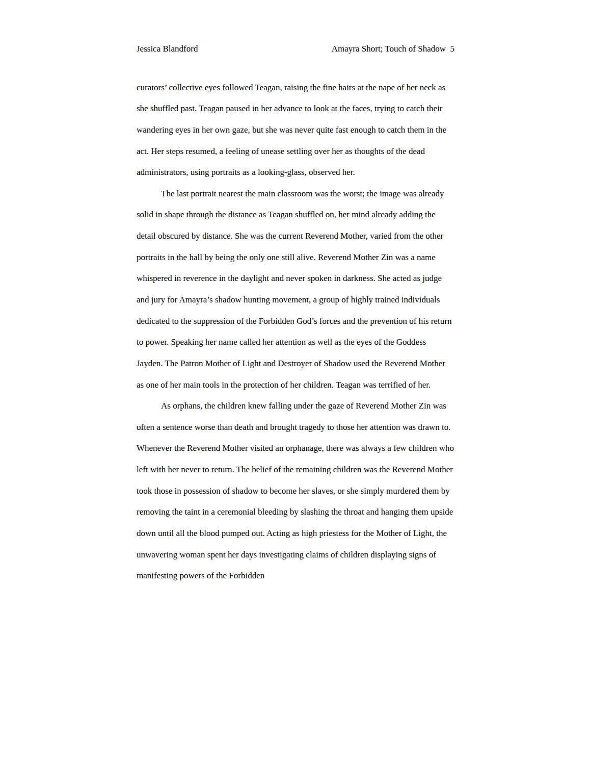Jessica Blandford Amayra Short; Touch of Shadow 5
curators’ collective eyes followed Teagan, raising the fine hairs at the nape of her neck as she shuffled past. Teagan paused in her advance to look at the faces, trying to catch their wandering eyes in her own gaze, but she was never quite fast enough to catch them in the act. Her steps resumed, a feeling of unease settling over her as thoughts of the dead administrators, using portraits as a looking-glass, observed her.
The last portrait nearest the main classroom was the worst; the image was already solid in shape through the distance as Teagan shuffled on, her mind already adding the detail obscured by distance. She was the current Reverend Mother, varied from the other portraits in the hall by being the only one still alive. Reverend Mother Zin was a name whispered in reverence in the daylight and never spoken in darkness. She acted as judge and jury for Amayra’s shadow hunting movement, a group of highly trained individuals dedicated to the suppression of the Forbidden God’s forces and the prevention of his return to power. Speaking her name called her attention as well as the eyes of the Goddess Jayden. The Patron Mother of Light and Destroyer of Shadow used the Reverend Mother as one of her main tools in the protection of her children. Teagan was terrified of her.
As orphans, the children knew falling under the gaze of Reverend Mother Zin was often a sentence worse than death and brought tragedy to those her attention was drawn to. Whenever the Reverend Mother visited an orphanage, there was always a few children who left with her never to return. The belief of the remaining children was the Reverend Mother took those in possession of shadow to become her slaves, or she simply murdered them by removing the taint in a ceremonial bleeding by slashing the throat and hanging them upside down until all the blood pumped out. Acting as high priestess for the Mother of Light, the unwavering woman spent her days investigating claims of children displaying signs of manifesting powers of the Forbidden